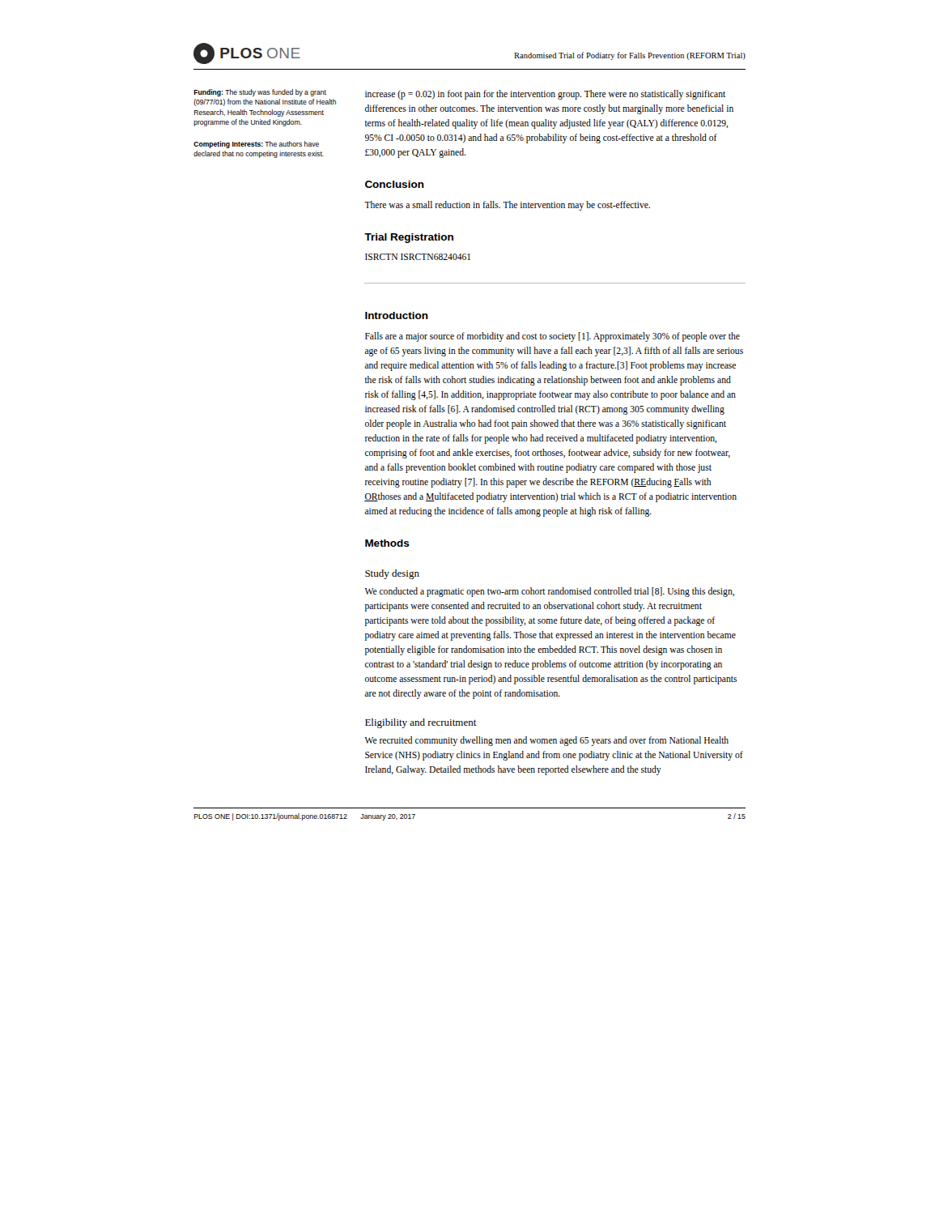PLOS ONE
Randomised Trial of Podiatry for Falls Prevention (REFORM Trial)
Funding: The study was funded by a grant (09/77/01) from the National Institute of Health Research, Health Technology Assessment programme of the United Kingdom.
Competing Interests: The authors have declared that no competing interests exist.
increase (p = 0.02) in foot pain for the intervention group. There were no statistically significant differences in other outcomes. The intervention was more costly but marginally more beneficial in terms of health-related quality of life (mean quality adjusted life year (QALY) difference 0.0129, 95% CI -0.0050 to 0.0314) and had a 65% probability of being cost-effective at a threshold of £30,000 per QALY gained.
Conclusion
There was a small reduction in falls. The intervention may be cost-effective.
Trial Registration
ISRCTN ISRCTN68240461
Introduction
Falls are a major source of morbidity and cost to society [1]. Approximately 30% of people over the age of 65 years living in the community will have a fall each year [2,3]. A fifth of all falls are serious and require medical attention with 5% of falls leading to a fracture.[3] Foot problems may increase the risk of falls with cohort studies indicating a relationship between foot and ankle problems and risk of falling [4,5]. In addition, inappropriate footwear may also contribute to poor balance and an increased risk of falls [6]. A randomised controlled trial (RCT) among 305 community dwelling older people in Australia who had foot pain showed that there was a 36% statistically significant reduction in the rate of falls for people who had received a multifaceted podiatry intervention, comprising of foot and ankle exercises, foot orthoses, footwear advice, subsidy for new footwear, and a falls prevention booklet combined with routine podiatry care compared with those just receiving routine podiatry [7]. In this paper we describe the REFORM (REducing Falls with ORthoses and a Multifaceted podiatry intervention) trial which is a RCT of a podiatric intervention aimed at reducing the incidence of falls among people at high risk of falling.
Methods
Study design
We conducted a pragmatic open two-arm cohort randomised controlled trial [8]. Using this design, participants were consented and recruited to an observational cohort study. At recruitment participants were told about the possibility, at some future date, of being offered a package of podiatry care aimed at preventing falls. Those that expressed an interest in the intervention became potentially eligible for randomisation into the embedded RCT. This novel design was chosen in contrast to a 'standard' trial design to reduce problems of outcome attrition (by incorporating an outcome assessment run-in period) and possible resentful demoralisation as the control participants are not directly aware of the point of randomisation.
Eligibility and recruitment
We recruited community dwelling men and women aged 65 years and over from National Health Service (NHS) podiatry clinics in England and from one podiatry clinic at the National University of Ireland, Galway. Detailed methods have been reported elsewhere and the study
PLOS ONE | DOI:10.1371/journal.pone.0168712 January 20, 2017
2 / 15